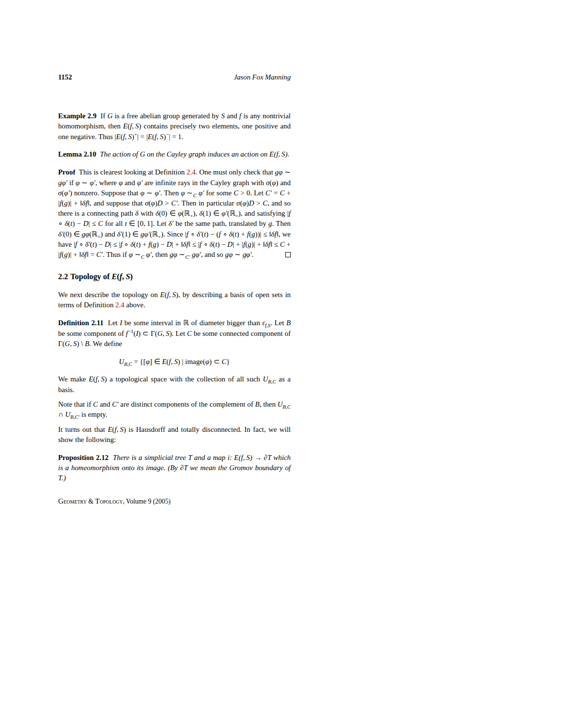1152 Jason Fox Manning
Example 2.9 If G is a free abelian group generated by S and f is any nontrivial homomorphism, then E(f, S) contains precisely two elements, one positive and one negative. Thus |E(f, S)+| = |E(f, S)−| = 1.
Lemma 2.10 The action of G on the Cayley graph induces an action on E(f, S).
Proof This is clearest looking at Definition 2.4. One must only check that gφ ∼ gφ′ if φ ∼ φ′, where φ and φ′ are infinite rays in the Cayley graph with σ(φ) and σ(φ′) nonzero. Suppose that φ ∼ φ′. Then φ ∼C φ′ for some C > 0. Let C′ = C + |f(g)| + ‖δf‖, and suppose that σ(φ)D > C′. Then in particular σ(φ)D > C, and so there is a connecting path δ with δ(0) ∈ φ(ℝ+), δ(1) ∈ φ′(ℝ+), and satisfying |f ∘ δ(t) − D| ≤ C for all t ∈ [0, 1]. Let δ′ be the same path, translated by g. Then δ′(0) ∈ gφ(ℝ+) and δ′(1) ∈ gφ′(ℝ+). Since |f ∘ δ′(t) − (f ∘ δ(t) + f(g))| ≤ ‖δf‖, we have |f ∘ δ′(t) − D| ≤ |f ∘ δ(t) + f(g) − D| + ‖δf‖ ≤ |f ∘ δ(t) − D| + |f(g)| + ‖δf‖ ≤ C + |f(g)| + ‖δf‖ = C′. Thus if φ ∼C φ′, then gφ ∼C′ gφ′, and so gφ ∼ gφ′.
2.2 Topology of E(f, S)
We next describe the topology on E(f, S), by describing a basis of open sets in terms of Definition 2.4 above.
Definition 2.11 Let I be some interval in ℝ of diameter bigger than εf,S. Let B be some component of f−1(I) ⊂ Γ(G, S). Let C be some connected component of Γ(G, S) \ B. We define
UB,C = {[φ] ∈ E(f, S) | image(φ) ⊂ C}
We make E(f, S) a topological space with the collection of all such UB,C as a basis.
Note that if C and C′ are distinct components of the complement of B, then UB,C ∩ UB,C′ is empty.
It turns out that E(f, S) is Hausdorff and totally disconnected. In fact, we will show the following:
Proposition 2.12 There is a simplicial tree T and a map i: E(f, S) → ∂T which is a homeomorphism onto its image. (By ∂T we mean the Gromov boundary of T.)
Geometry & Topology, Volume 9 (2005)